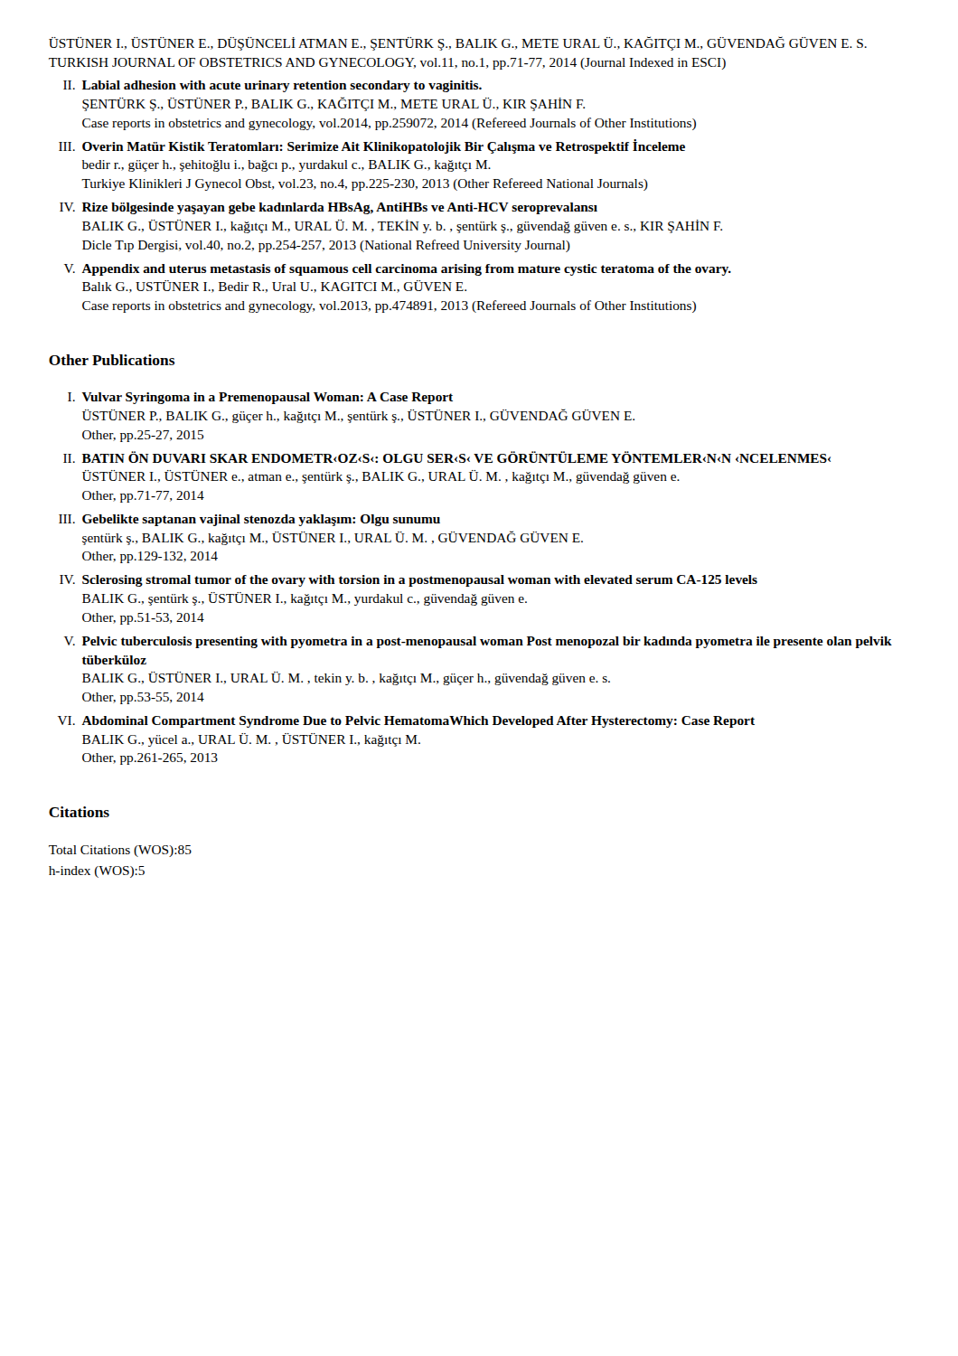ÜSTÜNER I., ÜSTÜNER E., DÜŞÜNCELİ ATMAN E., ŞENTÜRK Ş., BALIK G., METE URAL Ü., KAĞITÇI M., GÜVENDAĞ GÜVEN E. S.
TURKISH JOURNAL OF OBSTETRICS AND GYNECOLOGY, vol.11, no.1, pp.71-77, 2014 (Journal Indexed in ESCI)
Labial adhesion with acute urinary retention secondary to vaginitis.
ŞENTÜRK Ş., ÜSTÜNER P., BALIK G., KAĞITÇI M., METE URAL Ü., KIR ŞAHİN F.
Case reports in obstetrics and gynecology, vol.2014, pp.259072, 2014 (Refereed Journals of Other Institutions)
Overin Matür Kistik Teratomları: Serimize Ait Klinikopatolojik Bir Çalışma ve Retrospektif İnceleme
bedir r., güçer h., şehitoğlu i., bağcı p., yurdakul c., BALIK G., kağıtçı M.
Turkiye Klinikleri J Gynecol Obst, vol.23, no.4, pp.225-230, 2013 (Other Refereed National Journals)
Rize bölgesinde yaşayan gebe kadınlarda HBsAg, AntiHBs ve Anti-HCV seroprevalansı
BALIK G., ÜSTÜNER I., kağıtçı M., URAL Ü. M. , TEKİN y. b. , şentürk ş., güvendağ güven e. s., KIR ŞAHİN F.
Dicle Tıp Dergisi, vol.40, no.2, pp.254-257, 2013 (National Refreed University Journal)
Appendix and uterus metastasis of squamous cell carcinoma arising from mature cystic teratoma of the ovary.
Balık G., USTÜNER I., Bedir R., Ural U., KAGITCI M., GÜVEN E.
Case reports in obstetrics and gynecology, vol.2013, pp.474891, 2013 (Refereed Journals of Other Institutions)
Other Publications
Vulvar Syringoma in a Premenopausal Woman: A Case Report
ÜSTÜNER P., BALIK G., güçer h., kağıtçı M., şentürk ş., ÜSTÜNER I., GÜVENDAĞ GÜVEN E.
Other, pp.25-27, 2015
BATIN ÖN DUVARI SKAR ENDOMETR‹OZ‹S‹: OLGU SER‹S‹ VE GÖRÜNTÜLEME YÖNTEMLER‹N‹N ‹NCELENMES‹
ÜSTÜNER I., ÜSTÜNER e., atman e., şentürk ş., BALIK G., URAL Ü. M. , kağıtçı M., güvendağ güven e.
Other, pp.71-77, 2014
Gebelikte saptanan vajinal stenozda yaklaşım: Olgu sunumu
şentürk ş., BALIK G., kağıtçı M., ÜSTÜNER I., URAL Ü. M. , GÜVENDAĞ GÜVEN E.
Other, pp.129-132, 2014
Sclerosing stromal tumor of the ovary with torsion in a postmenopausal woman with elevated serum CA-125 levels
BALIK G., şentürk ş., ÜSTÜNER I., kağıtçı M., yurdakul c., güvendağ güven e.
Other, pp.51-53, 2014
Pelvic tuberculosis presenting with pyometra in a post-menopausal woman Post menopozal bir kadında pyometra ile presente olan pelvik tüberküloz
BALIK G., ÜSTÜNER I., URAL Ü. M. , tekin y. b. , kağıtçı M., güçer h., güvendağ güven e. s.
Other, pp.53-55, 2014
Abdominal Compartment Syndrome Due to Pelvic HematomaWhich Developed After Hysterectomy: Case Report
BALIK G., yücel a., URAL Ü. M. , ÜSTÜNER I., kağıtçı M.
Other, pp.261-265, 2013
Citations
Total Citations (WOS):85
h-index (WOS):5